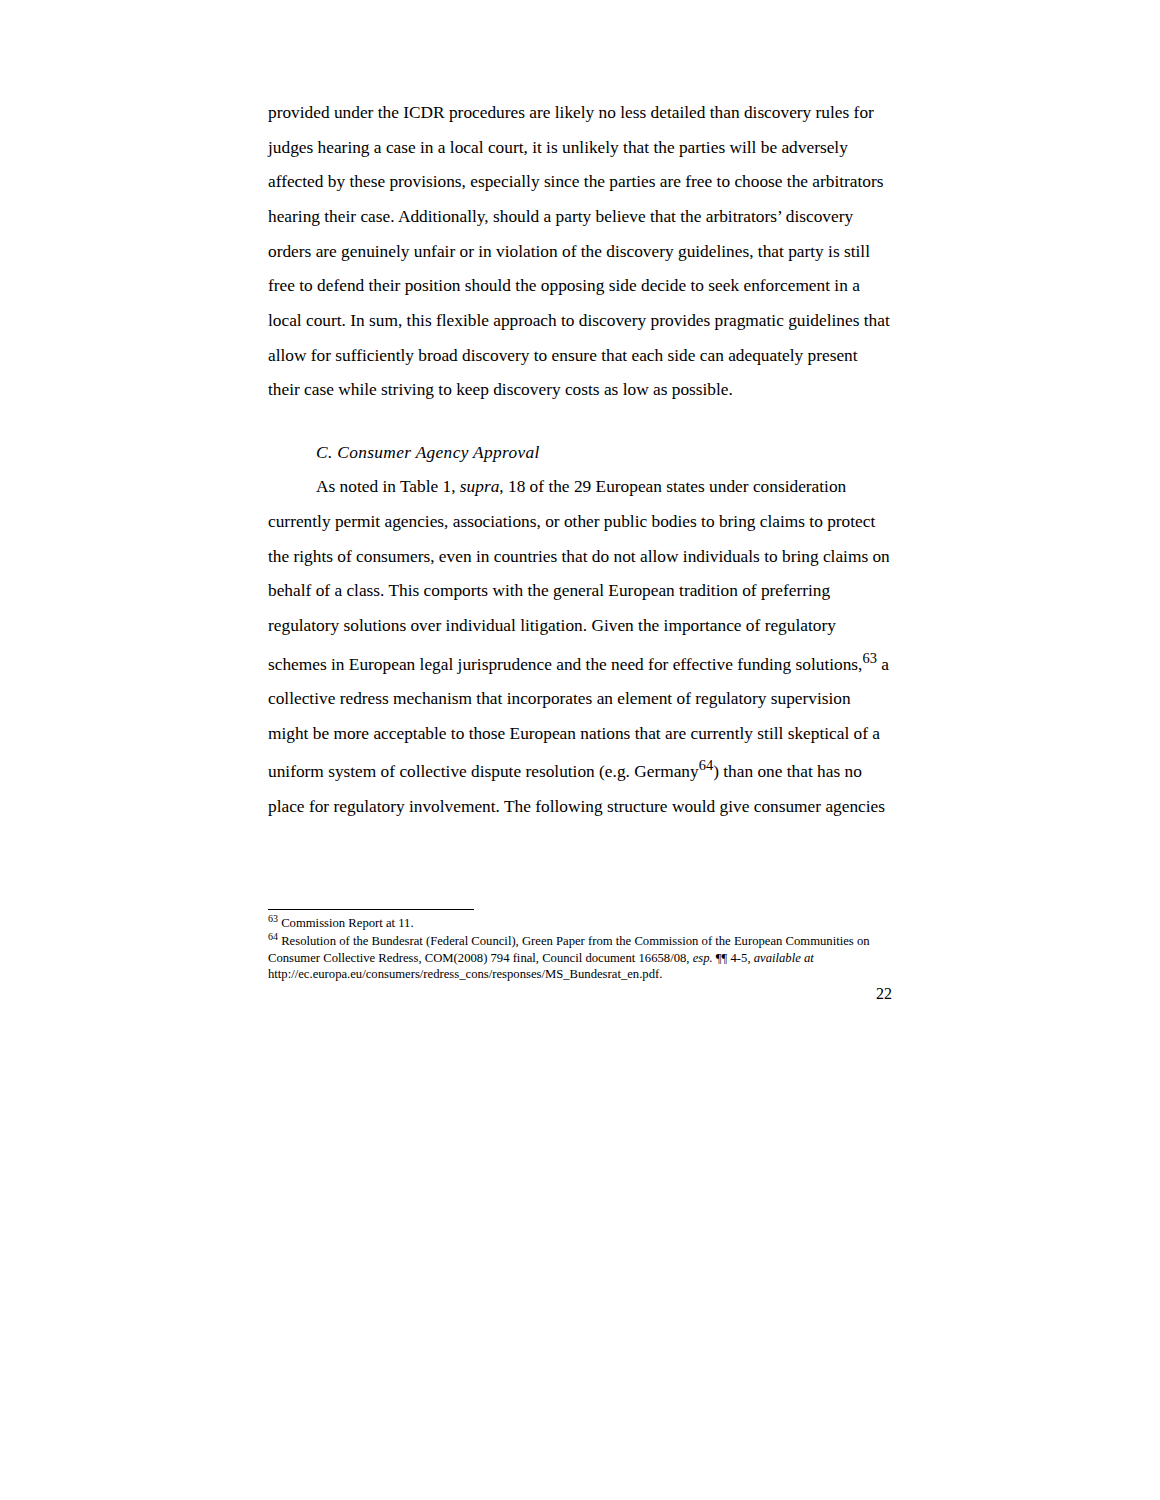provided under the ICDR procedures are likely no less detailed than discovery rules for judges hearing a case in a local court, it is unlikely that the parties will be adversely affected by these provisions, especially since the parties are free to choose the arbitrators hearing their case. Additionally, should a party believe that the arbitrators’ discovery orders are genuinely unfair or in violation of the discovery guidelines, that party is still free to defend their position should the opposing side decide to seek enforcement in a local court. In sum, this flexible approach to discovery provides pragmatic guidelines that allow for sufficiently broad discovery to ensure that each side can adequately present their case while striving to keep discovery costs as low as possible.
C. Consumer Agency Approval
As noted in Table 1, supra, 18 of the 29 European states under consideration currently permit agencies, associations, or other public bodies to bring claims to protect the rights of consumers, even in countries that do not allow individuals to bring claims on behalf of a class. This comports with the general European tradition of preferring regulatory solutions over individual litigation. Given the importance of regulatory schemes in European legal jurisprudence and the need for effective funding solutions,63 a collective redress mechanism that incorporates an element of regulatory supervision might be more acceptable to those European nations that are currently still skeptical of a uniform system of collective dispute resolution (e.g. Germany64) than one that has no place for regulatory involvement. The following structure would give consumer agencies
63 Commission Report at 11.
64 Resolution of the Bundesrat (Federal Council), Green Paper from the Commission of the European Communities on Consumer Collective Redress, COM(2008) 794 final, Council document 16658/08, esp. ¶¶ 4-5, available at http://ec.europa.eu/consumers/redress_cons/responses/MS_Bundesrat_en.pdf.
22